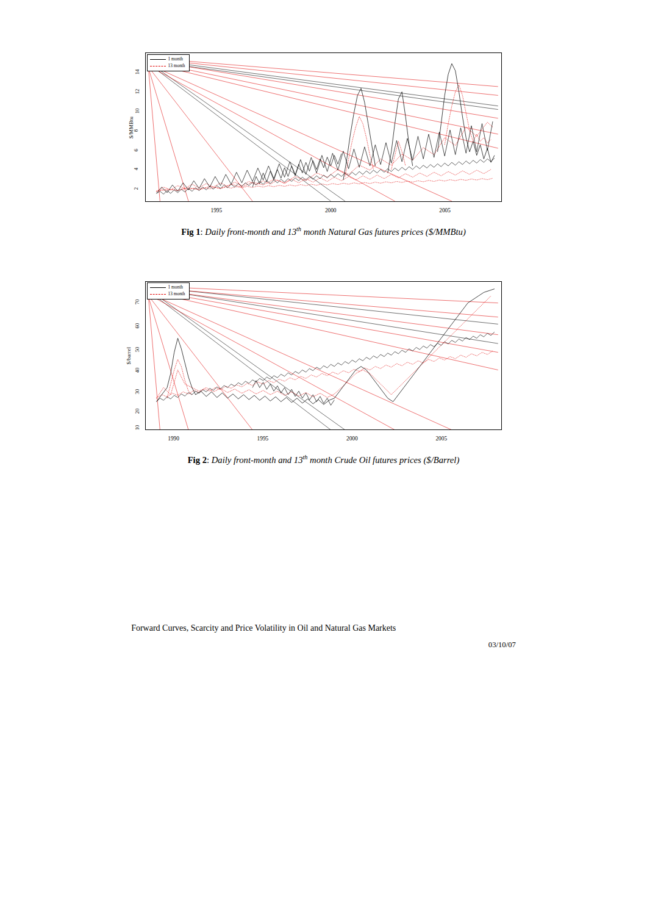$/MMBtu
14
12
10
8
6
4
2
1 month
13 month
1995
2000
2005
Fig 1: Daily front-month and 13th month Natural Gas futures prices ($/MMBtu)
$/barrel
70
60
50
40
30
20
10
1 month
13 month
1990
1995
2000
2005
Fig 2: Daily front-month and 13th month Crude Oil futures prices ($/Barrel)
Forward Curves, Scarcity and Price Volatility in Oil and Natural Gas Markets
03/10/07